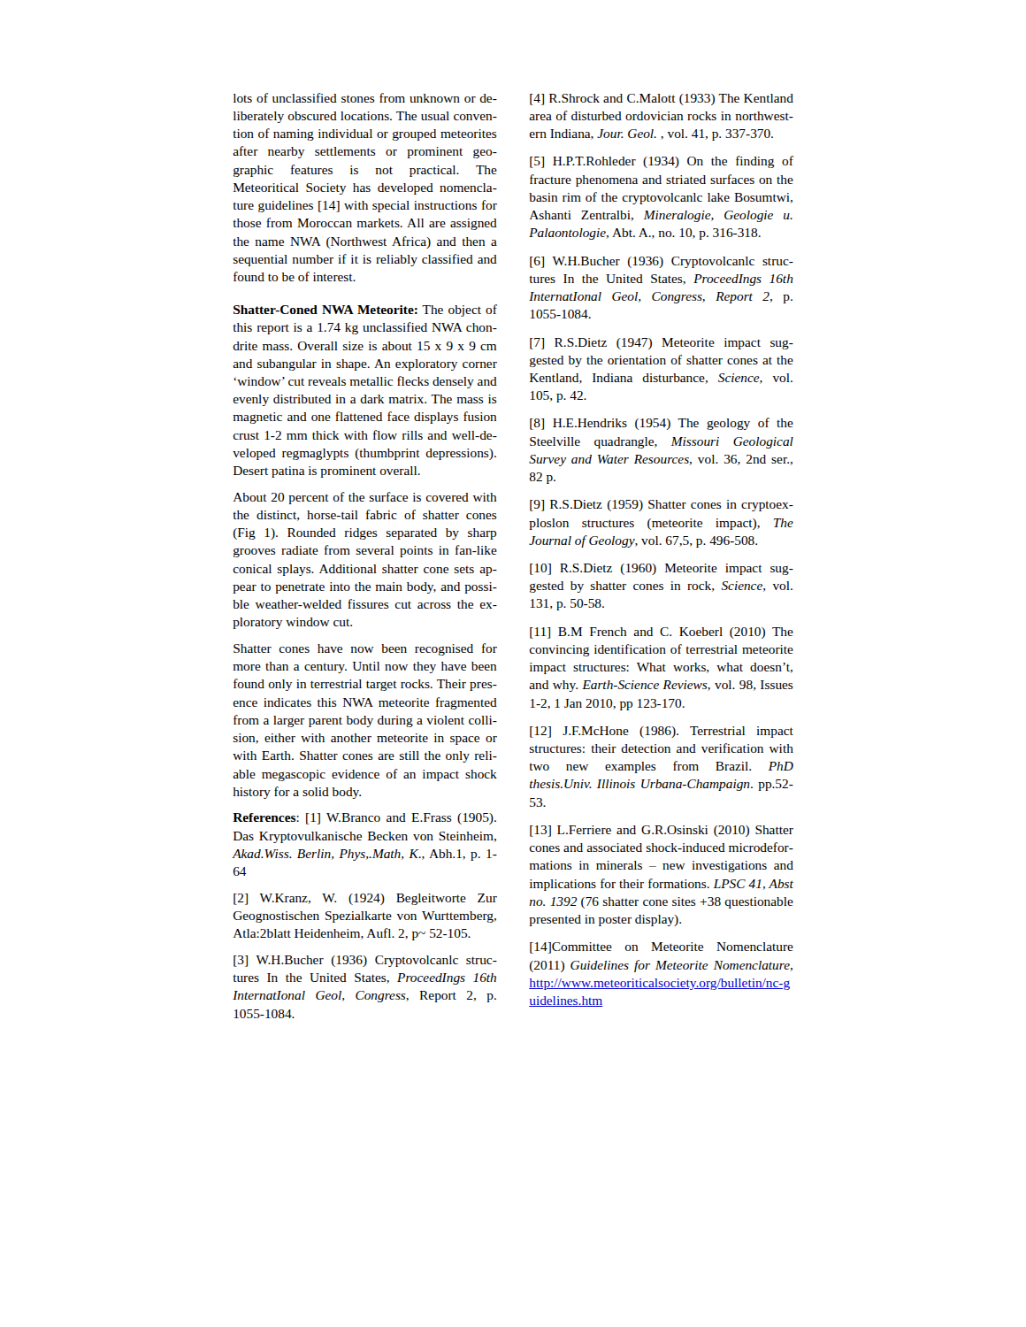lots of unclassified stones from unknown or deliberately obscured locations. The usual convention of naming individual or grouped meteorites after nearby settlements or prominent geographic features is not practical. The Meteoritical Society has developed nomenclature guidelines [14] with special instructions for those from Moroccan markets. All are assigned the name NWA (Northwest Africa) and then a sequential number if it is reliably classified and found to be of interest.
Shatter-Coned NWA Meteorite: The object of this report is a 1.74 kg unclassified NWA chondrite mass. Overall size is about 15 x 9 x 9 cm and subangular in shape. An exploratory corner ‘window’ cut reveals metallic flecks densely and evenly distributed in a dark matrix. The mass is magnetic and one flattened face displays fusion crust 1-2 mm thick with flow rills and well-developed regmaglypts (thumbprint depressions). Desert patina is prominent overall.
About 20 percent of the surface is covered with the distinct, horse-tail fabric of shatter cones (Fig 1). Rounded ridges separated by sharp grooves radiate from several points in fan-like conical splays. Additional shatter cone sets appear to penetrate into the main body, and possible weather-welded fissures cut across the exploratory window cut.
Shatter cones have now been recognised for more than a century. Until now they have been found only in terrestrial target rocks. Their presence indicates this NWA meteorite fragmented from a larger parent body during a violent collision, either with another meteorite in space or with Earth. Shatter cones are still the only reliable megascopic evidence of an impact shock history for a solid body.
References: [1] W.Branco and E.Frass (1905). Das Kryptovulkanische Becken von Steinheim, Akad.Wiss. Berlin, Phys,.Math, K., Abh.1, p. 1-64
[2] W.Kranz, W. (1924) Begleitworte Zur Geognostischen Spezialkarte von Wurttemberg, Atla:2blatt Heidenheim, Aufl. 2, p~ 52-105.
[3] W.H.Bucher (1936) Cryptovolcanlc structures In the United States, ProceedIngs 16th InternatIonal Geol, Congress, Report 2, p. 1055-1084.
[4] R.Shrock and C.Malott (1933) The Kentland area of disturbed ordovician rocks in northwestern Indiana, Jour. Geol. , vol. 41, p. 337-370.
[5] H.P.T.Rohleder (1934) On the finding of fracture phenomena and striated surfaces on the basin rim of the cryptovolcanlc lake Bosumtwi, Ashanti Zentralbi, Mineralogie, Geologie u. Palaontologie, Abt. A., no. 10, p. 316-318.
[6] W.H.Bucher (1936) Cryptovolcanlc structures In the United States, ProceedIngs 16th InternatIonal Geol, Congress, Report 2, p. 1055-1084.
[7] R.S.Dietz (1947) Meteorite impact suggested by the orientation of shatter cones at the Kentland, Indiana disturbance, Science, vol. 105, p. 42.
[8] H.E.Hendriks (1954) The geology of the Steelville quadrangle, Missouri Geological Survey and Water Resources, vol. 36, 2nd ser., 82 p.
[9] R.S.Dietz (1959) Shatter cones in cryptoexploslon structures (meteorite impact), The Journal of Geology, vol. 67,5, p. 496-508.
[10] R.S.Dietz (1960) Meteorite impact suggested by shatter cones in rock, Science, vol. 131, p. 50-58.
[11] B.M French and C. Koeberl (2010) The convincing identification of terrestrial meteorite impact structures: What works, what doesn’t, and why. Earth-Science Reviews, vol. 98, Issues 1-2, 1 Jan 2010, pp 123-170.
[12] J.F.McHone (1986). Terrestrial impact structures: their detection and verification with two new examples from Brazil. PhD thesis.Univ. Illinois Urbana-Champaign. pp.52-53.
[13] L.Ferriere and G.R.Osinski (2010) Shatter cones and associated shock-induced microdeformations in minerals – new investigations and implications for their formations. LPSC 41, Abst no. 1392 (76 shatter cone sites +38 questionable presented in poster display).
[14]Committee on Meteorite Nomenclature (2011) Guidelines for Meteorite Nomenclature, http://www.meteoriticalsociety.org/bulletin/nc-guidelines.htm